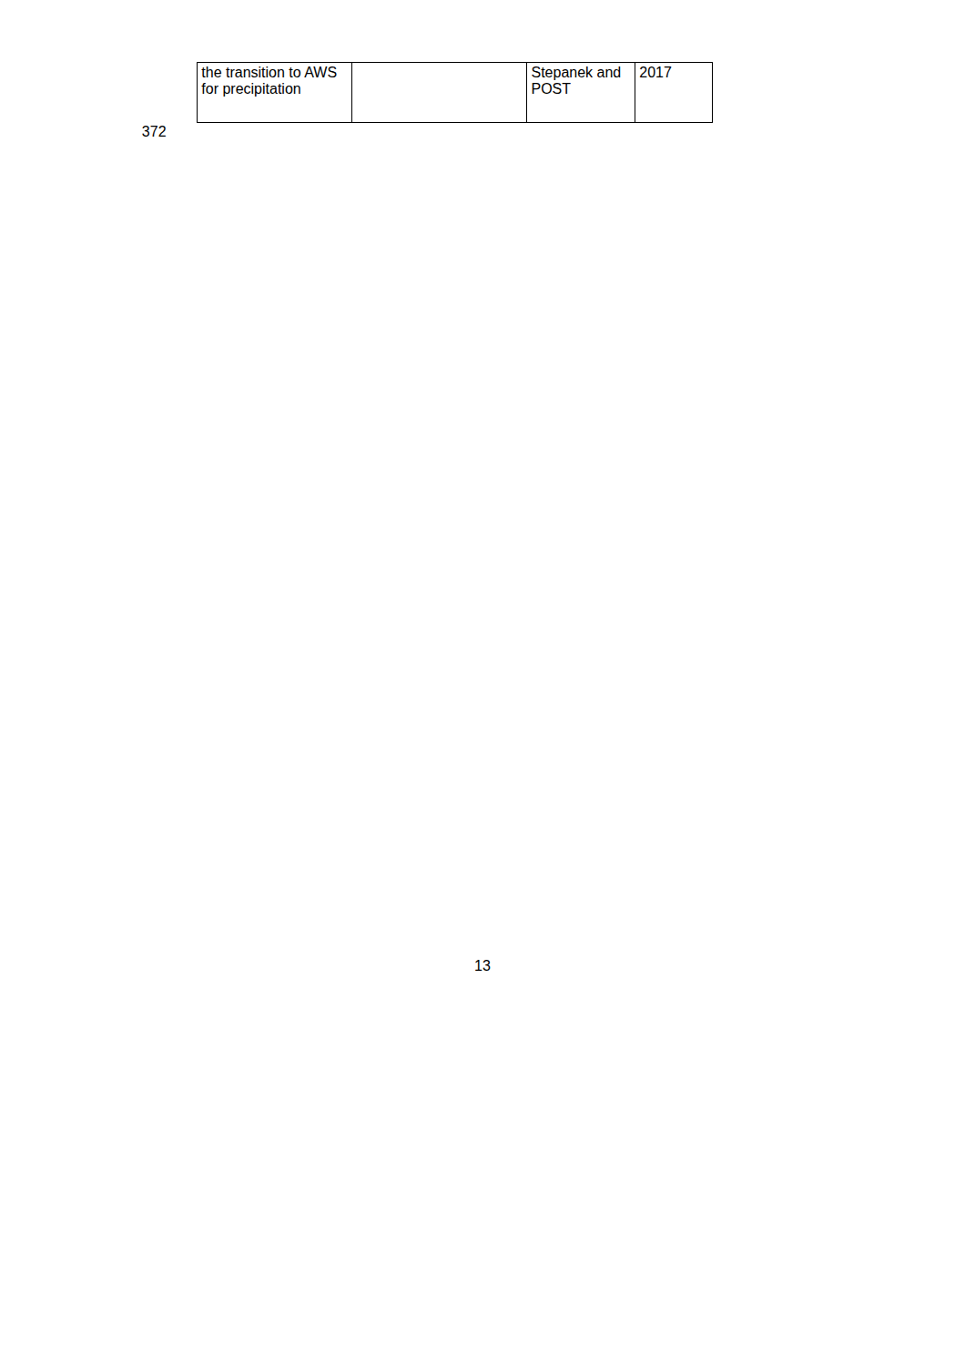| the transition to AWS for precipitation | | Stepanek and POST | 2017 |
372
13